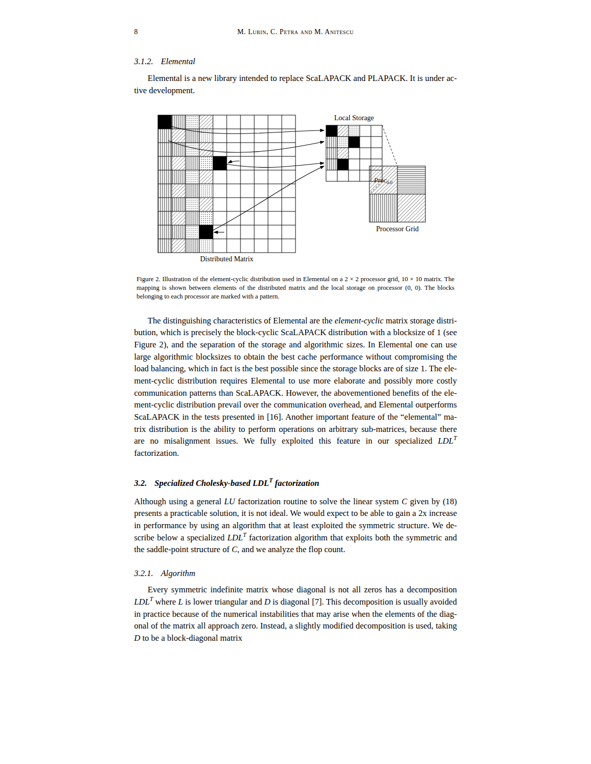8
M. Lubin, C. Petra and M. Anitescu
3.1.2. Elemental
Elemental is a new library intended to replace ScaLAPACK and PLAPACK. It is under active development.
Distributed Matrix Local Storage Proc0,0 Processor Grid
Figure 2. Illustration of the element-cyclic distribution used in Elemental on a 2 × 2 processor grid, 10 × 10 matrix. The mapping is shown between elements of the distributed matrix and the local storage on processor (0, 0). The blocks belonging to each processor are marked with a pattern.
The distinguishing characteristics of Elemental are the element-cyclic matrix storage distribution, which is precisely the block-cyclic ScaLAPACK distribution with a blocksize of 1 (see Figure 2), and the separation of the storage and algorithmic sizes. In Elemental one can use large algorithmic blocksizes to obtain the best cache performance without compromising the load balancing, which in fact is the best possible since the storage blocks are of size 1. The element-cyclic distribution requires Elemental to use more elaborate and possibly more costly communication patterns than ScaLAPACK. However, the abovementioned benefits of the element-cyclic distribution prevail over the communication overhead, and Elemental outperforms ScaLAPACK in the tests presented in [16]. Another important feature of the “elemental” matrix distribution is the ability to perform operations on arbitrary sub-matrices, because there are no misalignment issues. We fully exploited this feature in our specialized LDLT factorization.
3.2. Specialized Cholesky-based LDLT factorization
Although using a general LU factorization routine to solve the linear system C given by (18) presents a practicable solution, it is not ideal. We would expect to be able to gain a 2x increase in performance by using an algorithm that at least exploited the symmetric structure. We describe below a specialized LDLT factorization algorithm that exploits both the symmetric and the saddle-point structure of C, and we analyze the flop count.
3.2.1. Algorithm
Every symmetric indefinite matrix whose diagonal is not all zeros has a decomposition LDLT where L is lower triangular and D is diagonal [7]. This decomposition is usually avoided in practice because of the numerical instabilities that may arise when the elements of the diagonal of the matrix all approach zero. Instead, a slightly modified decomposition is used, taking D to be a block-diagonal matrix